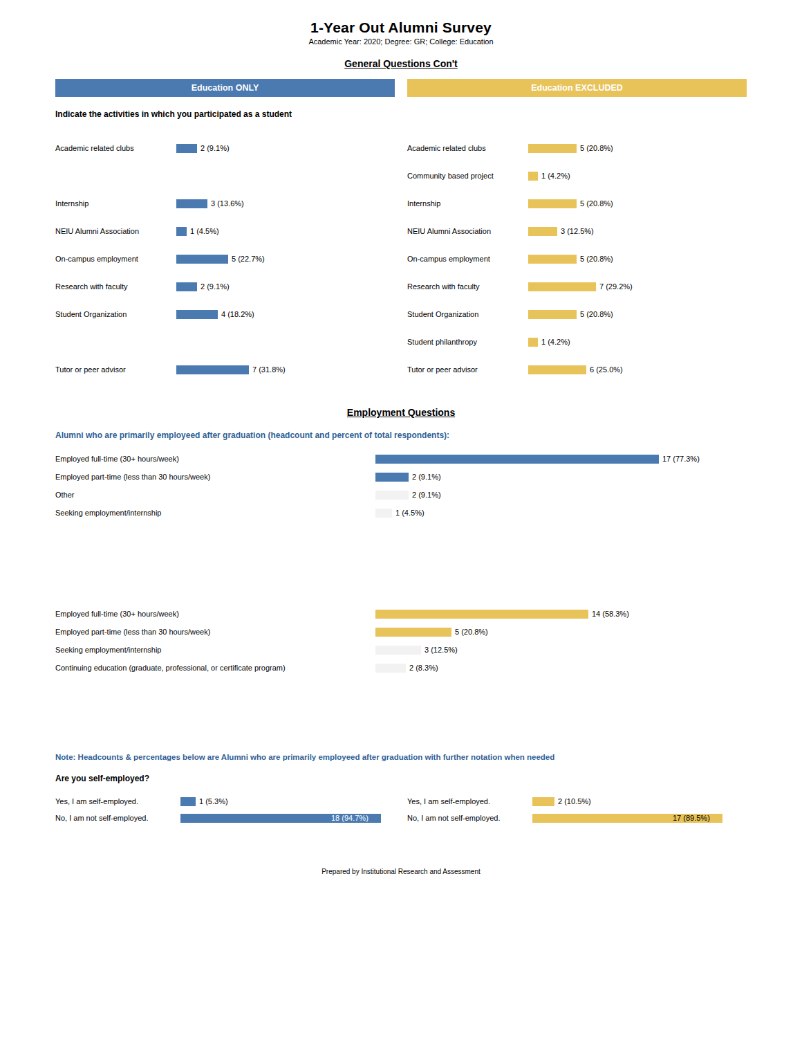1-Year Out Alumni Survey
Academic Year: 2020; Degree: GR; College: Education
General Questions Con't
Education ONLY
Education EXCLUDED
Indicate the activities in which you participated as a student
| Academic related clubs | 2 (9.1%) |
| Internship | 3 (13.6%) |
| NEIU Alumni Association | 1 (4.5%) |
| On-campus employment | 5 (22.7%) |
| Research with faculty | 2 (9.1%) |
| Student Organization | 4 (18.2%) |
| Tutor or peer advisor | 7 (31.8%) |
| Academic related clubs | 5 (20.8%) |
| Community based project | 1 (4.2%) |
| Internship | 5 (20.8%) |
| NEIU Alumni Association | 3 (12.5%) |
| On-campus employment | 5 (20.8%) |
| Research with faculty | 7 (29.2%) |
| Student Organization | 5 (20.8%) |
| Student philanthropy | 1 (4.2%) |
| Tutor or peer advisor | 6 (25.0%) |
Employment Questions
Alumni who are primarily employeed after graduation (headcount and percent of total respondents):
| Employed full-time (30+ hours/week) | 17 (77.3%) |
| Employed part-time (less than 30 hours/week) | 2 (9.1%) |
| Other | 2 (9.1%) |
| Seeking employment/internship | 1 (4.5%) |
| Employed full-time (30+ hours/week) | 14 (58.3%) |
| Employed part-time (less than 30 hours/week) | 5 (20.8%) |
| Seeking employment/internship | 3 (12.5%) |
| Continuing education (graduate, professional, or certificate program) | 2 (8.3%) |
Note: Headcounts & percentages below are Alumni who are primarily employeed after graduation with further notation when needed
Are you self-employed?
| Yes, I am self-employed. | 1 (5.3%) |
| No, I am not self-employed. | 18 (94.7%) |
| Yes, I am self-employed. | 2 (10.5%) |
| No, I am not self-employed. | 17 (89.5%) |
Prepared by Institutional Research and Assessment